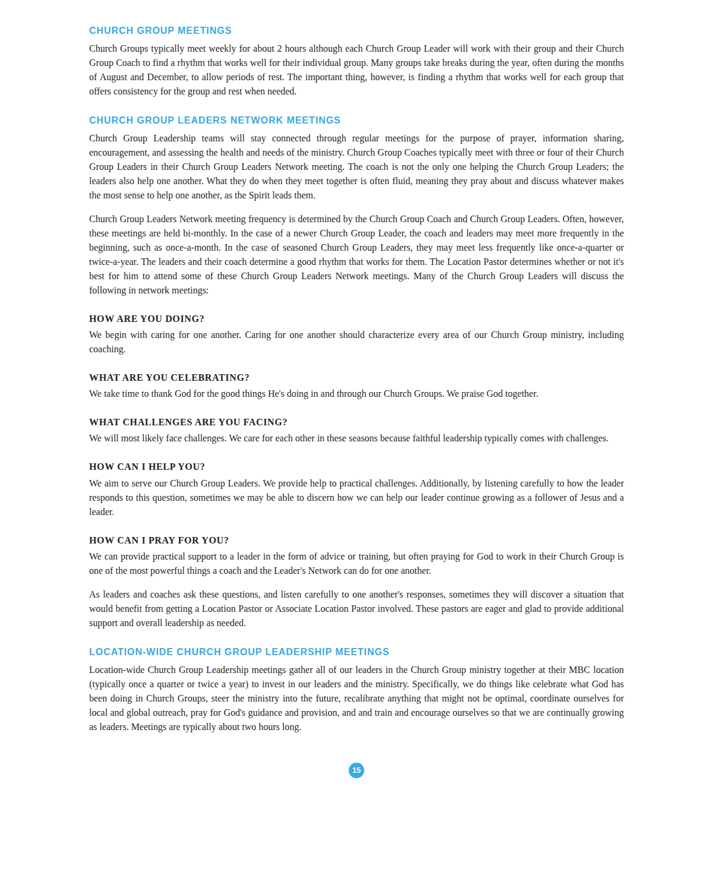Church Group Meetings
Church Groups typically meet weekly for about 2 hours although each Church Group Leader will work with their group and their Church Group Coach to find a rhythm that works well for their individual group. Many groups take breaks during the year, often during the months of August and December, to allow periods of rest. The important thing, however, is finding a rhythm that works well for each group that offers consistency for the group and rest when needed.
Church Group Leaders Network Meetings
Church Group Leadership teams will stay connected through regular meetings for the purpose of prayer, information sharing, encouragement, and assessing the health and needs of the ministry. Church Group Coaches typically meet with three or four of their Church Group Leaders in their Church Group Leaders Network meeting. The coach is not the only one helping the Church Group Leaders; the leaders also help one another. What they do when they meet together is often fluid, meaning they pray about and discuss whatever makes the most sense to help one another, as the Spirit leads them.
Church Group Leaders Network meeting frequency is determined by the Church Group Coach and Church Group Leaders. Often, however, these meetings are held bi-monthly. In the case of a newer Church Group Leader, the coach and leaders may meet more frequently in the beginning, such as once-a-month. In the case of seasoned Church Group Leaders, they may meet less frequently like once-a-quarter or twice-a-year. The leaders and their coach determine a good rhythm that works for them. The Location Pastor determines whether or not it's best for him to attend some of these Church Group Leaders Network meetings. Many of the Church Group Leaders will discuss the following in network meetings:
How are you doing?
We begin with caring for one another. Caring for one another should characterize every area of our Church Group ministry, including coaching.
What are you celebrating?
We take time to thank God for the good things He's doing in and through our Church Groups. We praise God together.
What challenges are you facing?
We will most likely face challenges. We care for each other in these seasons because faithful leadership typically comes with challenges.
How can I help you?
We aim to serve our Church Group Leaders. We provide help to practical challenges. Additionally, by listening carefully to how the leader responds to this question, sometimes we may be able to discern how we can help our leader continue growing as a follower of Jesus and a leader.
How can I pray for you?
We can provide practical support to a leader in the form of advice or training, but often praying for God to work in their Church Group is one of the most powerful things a coach and the Leader's Network can do for one another.
As leaders and coaches ask these questions, and listen carefully to one another's responses, sometimes they will discover a situation that would benefit from getting a Location Pastor or Associate Location Pastor involved. These pastors are eager and glad to provide additional support and overall leadership as needed.
Location-Wide Church Group Leadership Meetings
Location-wide Church Group Leadership meetings gather all of our leaders in the Church Group ministry together at their MBC location (typically once a quarter or twice a year) to invest in our leaders and the ministry. Specifically, we do things like celebrate what God has been doing in Church Groups, steer the ministry into the future, recalibrate anything that might not be optimal, coordinate ourselves for local and global outreach, pray for God's guidance and provision, and and train and encourage ourselves so that we are continually growing as leaders. Meetings are typically about two hours long.
15